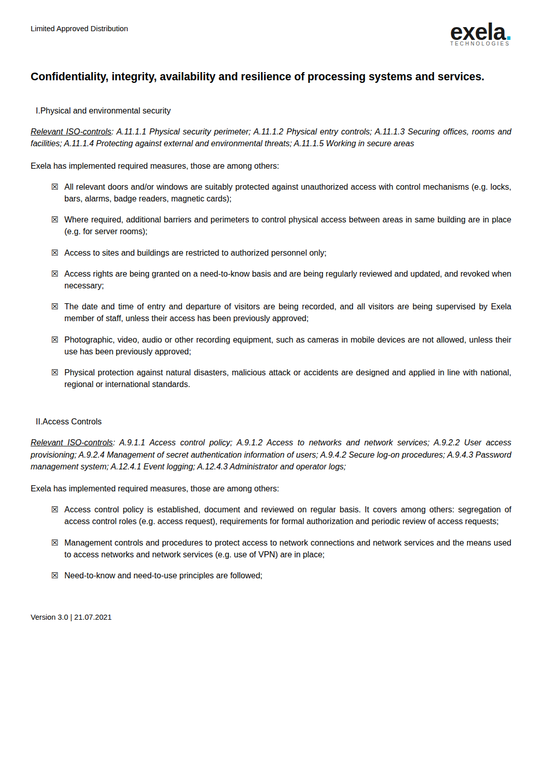Limited Approved Distribution
exela.
TECHNOLOGIES
Confidentiality, integrity, availability and resilience of processing systems and services.
I.Physical and environmental security
Relevant ISO-controls: A.11.1.1 Physical security perimeter; A.11.1.2 Physical entry controls; A.11.1.3 Securing offices, rooms and facilities; A.11.1.4 Protecting against external and environmental threats; A.11.1.5 Working in secure areas
Exela has implemented required measures, those are among others:
All relevant doors and/or windows are suitably protected against unauthorized access with control mechanisms (e.g. locks, bars, alarms, badge readers, magnetic cards);
Where required, additional barriers and perimeters to control physical access between areas in same building are in place (e.g. for server rooms);
Access to sites and buildings are restricted to authorized personnel only;
Access rights are being granted on a need-to-know basis and are being regularly reviewed and updated, and revoked when necessary;
The date and time of entry and departure of visitors are being recorded, and all visitors are being supervised by Exela member of staff, unless their access has been previously approved;
Photographic, video, audio or other recording equipment, such as cameras in mobile devices are not allowed, unless their use has been previously approved;
Physical protection against natural disasters, malicious attack or accidents are designed and applied in line with national, regional or international standards.
II.Access Controls
Relevant ISO-controls: A.9.1.1 Access control policy; A.9.1.2 Access to networks and network services; A.9.2.2 User access provisioning; A.9.2.4 Management of secret authentication information of users; A.9.4.2 Secure log-on procedures; A.9.4.3 Password management system; A.12.4.1 Event logging; A.12.4.3 Administrator and operator logs;
Exela has implemented required measures, those are among others:
Access control policy is established, document and reviewed on regular basis. It covers among others: segregation of access control roles (e.g. access request), requirements for formal authorization and periodic review of access requests;
Management controls and procedures to protect access to network connections and network services and the means used to access networks and network services (e.g. use of VPN) are in place;
Need-to-know and need-to-use principles are followed;
Version 3.0 | 21.07.2021